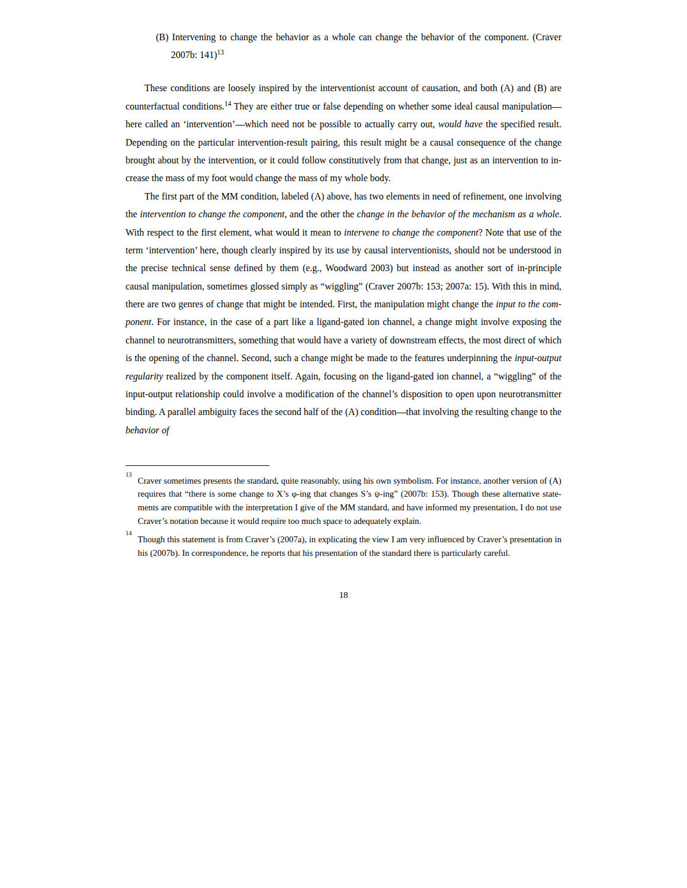(B) Intervening to change the behavior as a whole can change the behavior of the component. (Craver 2007b: 141)13
These conditions are loosely inspired by the interventionist account of causation, and both (A) and (B) are counterfactual conditions.14 They are either true or false depending on whether some ideal causal manipulation—here called an ‘intervention’—which need not be possible to actually carry out, would have the specified result. Depending on the particular intervention-result pairing, this result might be a causal consequence of the change brought about by the intervention, or it could follow constitutively from that change, just as an intervention to increase the mass of my foot would change the mass of my whole body.
The first part of the MM condition, labeled (A) above, has two elements in need of refinement, one involving the intervention to change the component, and the other the change in the behavior of the mechanism as a whole. With respect to the first element, what would it mean to intervene to change the component? Note that use of the term ‘intervention’ here, though clearly inspired by its use by causal interventionists, should not be understood in the precise technical sense defined by them (e.g., Woodward 2003) but instead as another sort of in-principle causal manipulation, sometimes glossed simply as “wiggling” (Craver 2007b: 153; 2007a: 15). With this in mind, there are two genres of change that might be intended. First, the manipulation might change the input to the component. For instance, in the case of a part like a ligand-gated ion channel, a change might involve exposing the channel to neurotransmitters, something that would have a variety of downstream effects, the most direct of which is the opening of the channel. Second, such a change might be made to the features underpinning the input-output regularity realized by the component itself. Again, focusing on the ligand-gated ion channel, a “wiggling” of the input-output relationship could involve a modification of the channel’s disposition to open upon neurotransmitter binding. A parallel ambiguity faces the second half of the (A) condition—that involving the resulting change to the behavior of
13 Craver sometimes presents the standard, quite reasonably, using his own symbolism. For instance, another version of (A) requires that “there is some change to X’s φ-ing that changes S’s ψ-ing” (2007b: 153). Though these alternative statements are compatible with the interpretation I give of the MM standard, and have informed my presentation, I do not use Craver’s notation because it would require too much space to adequately explain.
14 Though this statement is from Craver’s (2007a), in explicating the view I am very influenced by Craver’s presentation in his (2007b). In correspondence, he reports that his presentation of the standard there is particularly careful.
18